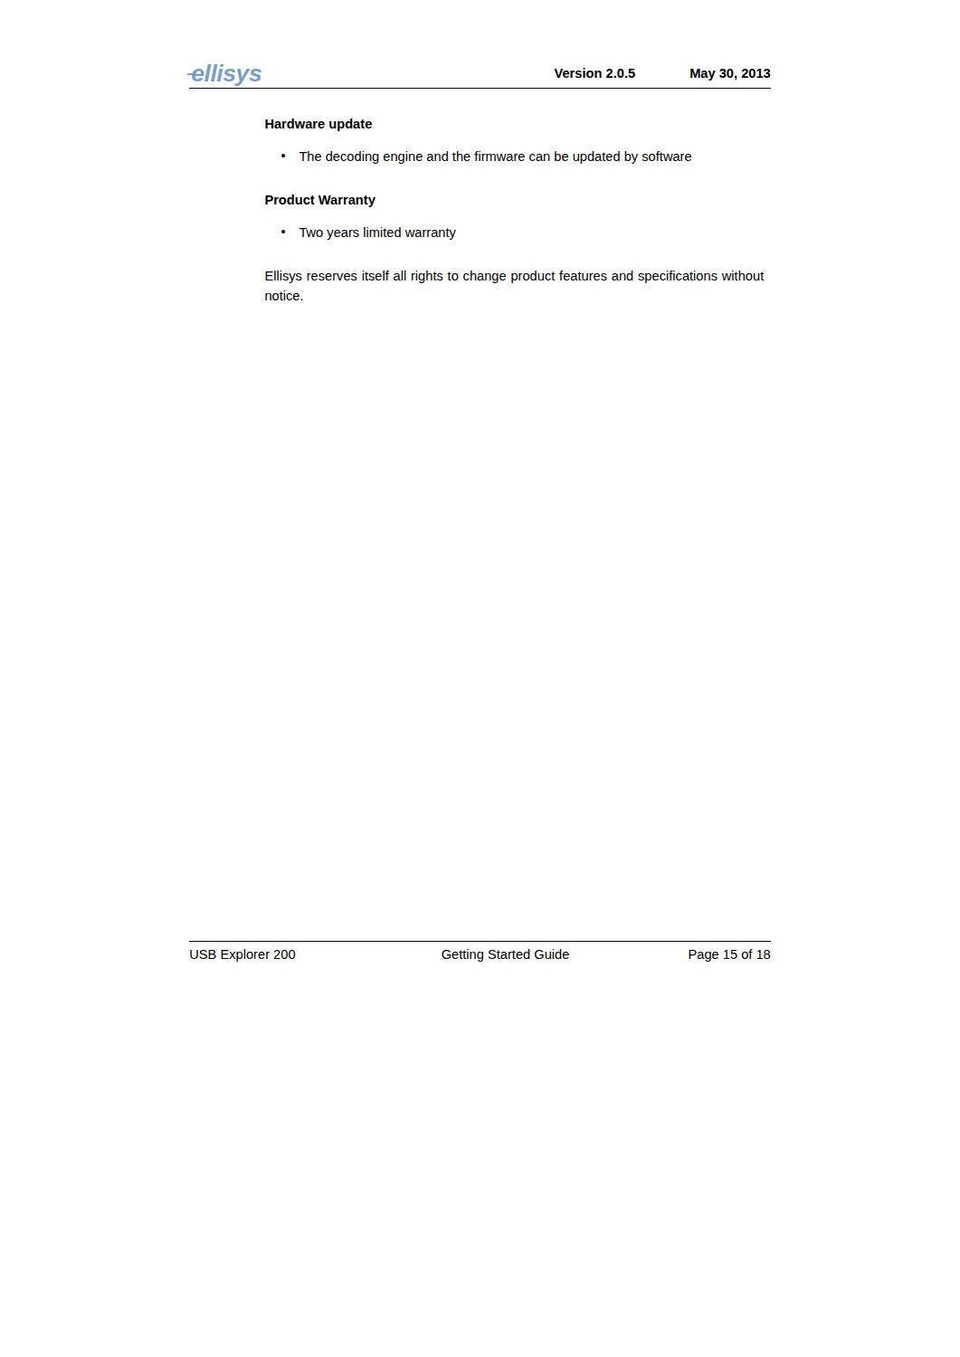ellisys
Version 2.0.5 May 30, 2013
Hardware update
The decoding engine and the firmware can be updated by software
Product Warranty
Two years limited warranty
Ellisys reserves itself all rights to change product features and specifications without notice.
USB Explorer 200
Getting Started Guide
Page 15 of 18